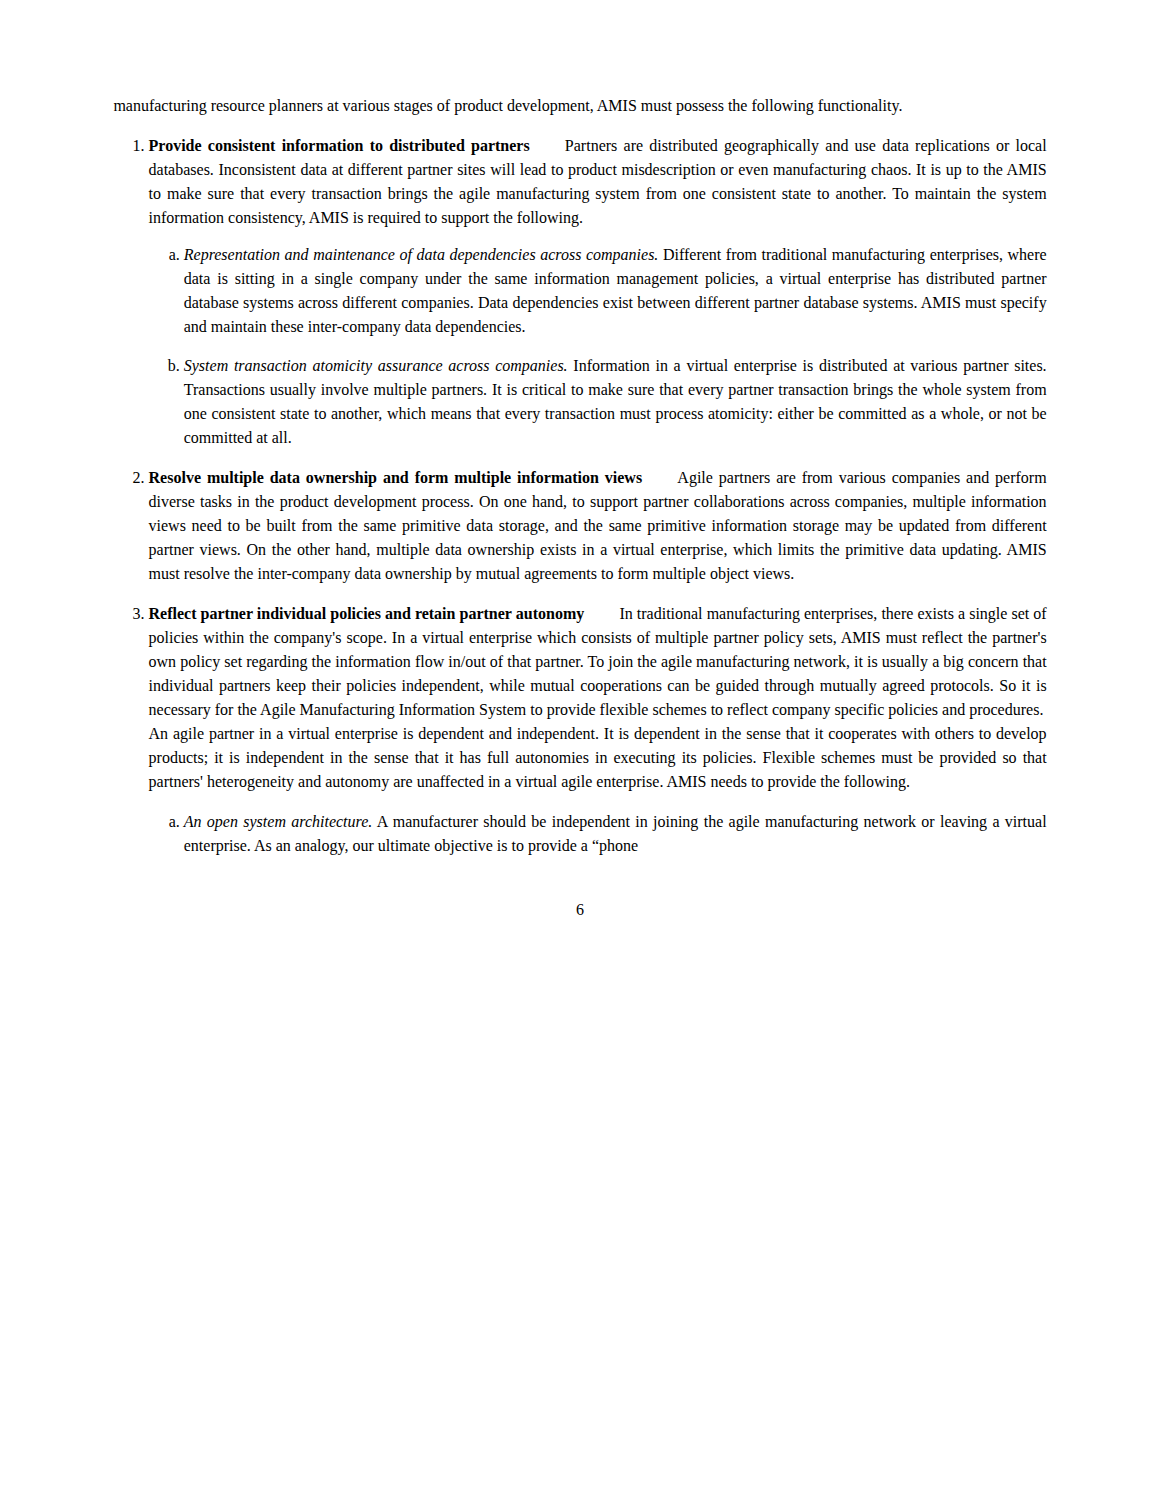manufacturing resource planners at various stages of product development, AMIS must possess the following functionality.
Provide consistent information to distributed partners Partners are distributed geographically and use data replications or local databases. Inconsistent data at different partner sites will lead to product misdescription or even manufacturing chaos. It is up to the AMIS to make sure that every transaction brings the agile manufacturing system from one consistent state to another. To maintain the system information consistency, AMIS is required to support the following.
Representation and maintenance of data dependencies across companies. Different from traditional manufacturing enterprises, where data is sitting in a single company under the same information management policies, a virtual enterprise has distributed partner database systems across different companies. Data dependencies exist between different partner database systems. AMIS must specify and maintain these inter-company data dependencies.
System transaction atomicity assurance across companies. Information in a virtual enterprise is distributed at various partner sites. Transactions usually involve multiple partners. It is critical to make sure that every partner transaction brings the whole system from one consistent state to another, which means that every transaction must process atomicity: either be committed as a whole, or not be committed at all.
Resolve multiple data ownership and form multiple information views Agile partners are from various companies and perform diverse tasks in the product development process. On one hand, to support partner collaborations across companies, multiple information views need to be built from the same primitive data storage, and the same primitive information storage may be updated from different partner views. On the other hand, multiple data ownership exists in a virtual enterprise, which limits the primitive data updating. AMIS must resolve the inter-company data ownership by mutual agreements to form multiple object views.
Reflect partner individual policies and retain partner autonomy In traditional manufacturing enterprises, there exists a single set of policies within the company's scope. In a virtual enterprise which consists of multiple partner policy sets, AMIS must reflect the partner's own policy set regarding the information flow in/out of that partner. To join the agile manufacturing network, it is usually a big concern that individual partners keep their policies independent, while mutual cooperations can be guided through mutually agreed protocols. So it is necessary for the Agile Manufacturing Information System to provide flexible schemes to reflect company specific policies and procedures.
An agile partner in a virtual enterprise is dependent and independent. It is dependent in the sense that it cooperates with others to develop products; it is independent in the sense that it has full autonomies in executing its policies. Flexible schemes must be provided so that partners' heterogeneity and autonomy are unaffected in a virtual agile enterprise. AMIS needs to provide the following.
An open system architecture. A manufacturer should be independent in joining the agile manufacturing network or leaving a virtual enterprise. As an analogy, our ultimate objective is to provide a “phone
6